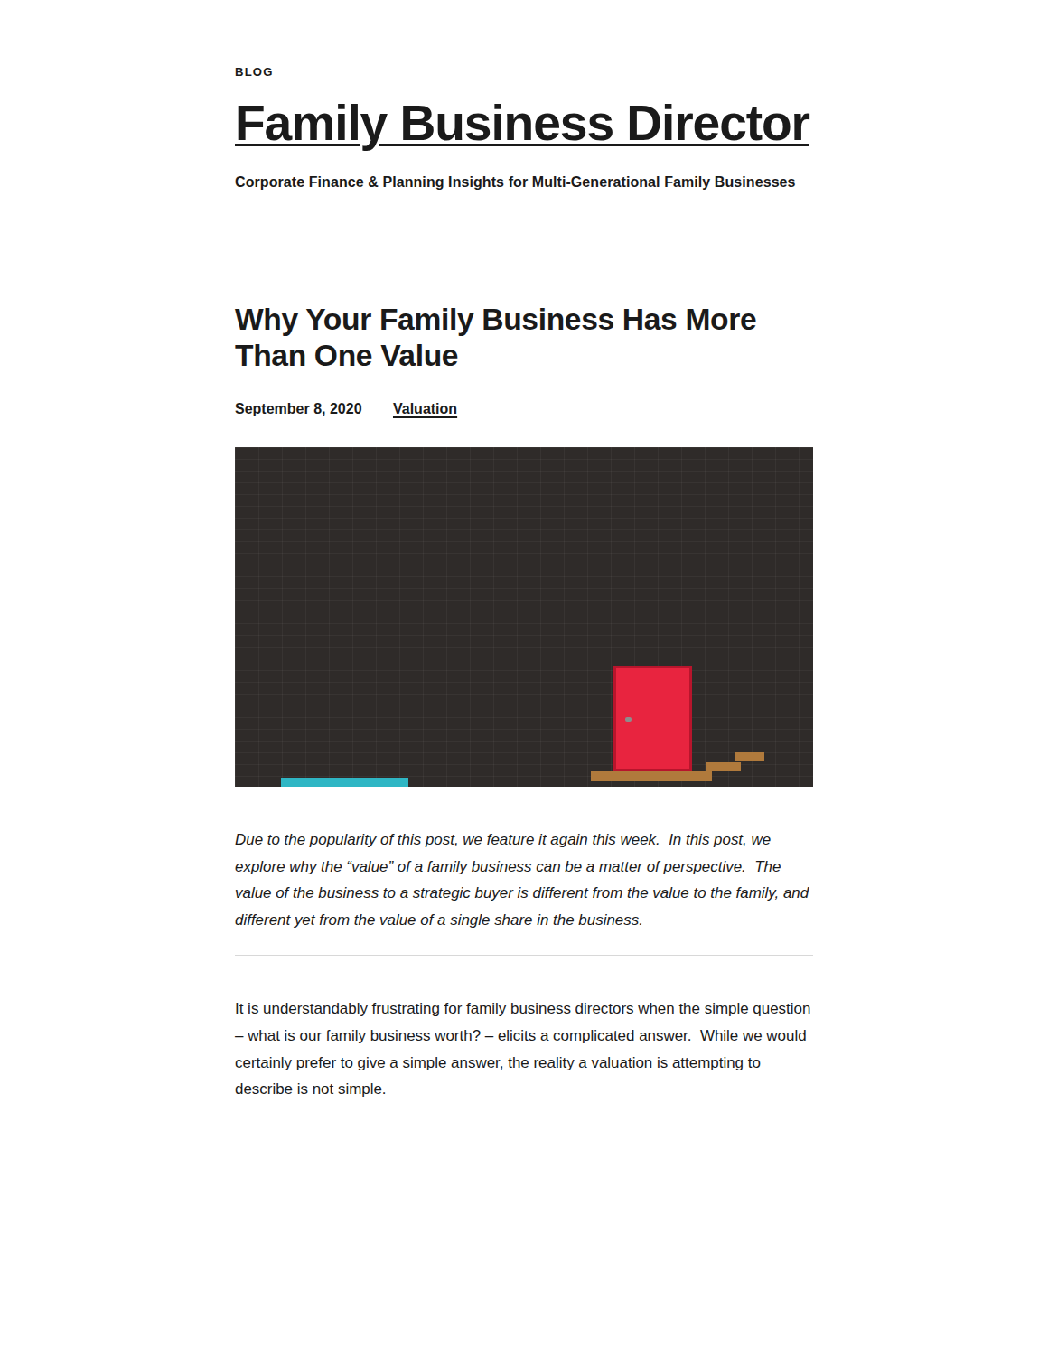Blog
Family Business Director
Corporate Finance & Planning Insights for Multi-Generational Family Businesses
Why Your Family Business Has More Than One Value
September 8, 2020 Valuation
Due to the popularity of this post, we feature it again this week. In this post, we explore why the “value” of a family business can be a matter of perspective. The value of the business to a strategic buyer is different from the value to the family, and different yet from the value of a single share in the business.
It is understandably frustrating for family business directors when the simple question – what is our family business worth? – elicits a complicated answer. While we would certainly prefer to give a simple answer, the reality a valuation is attempting to describe is not simple.